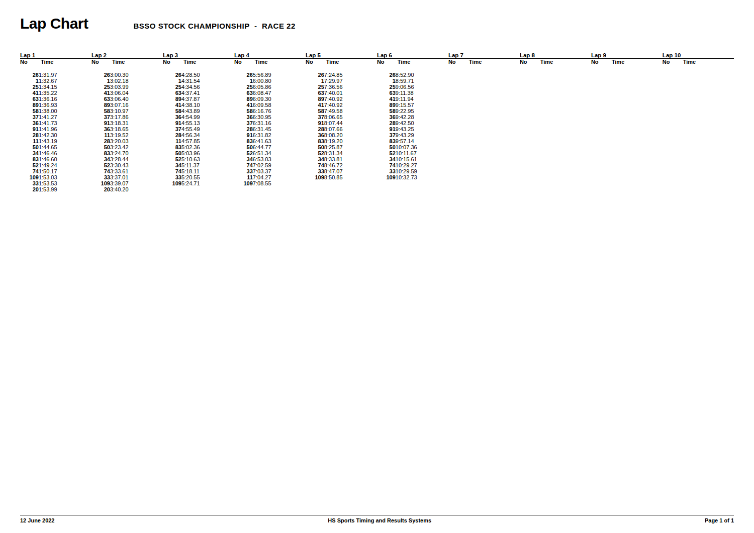Lap Chart
BSSO STOCK CHAMPIONSHIP - RACE 22
| Lap 1 | Lap 2 | Lap 3 | Lap 4 | Lap 5 | Lap 6 | Lap 7 | Lap 8 | Lap 9 | Lap 10 |
| --- | --- | --- | --- | --- | --- | --- | --- | --- | --- |
| No | Time | No | Time | No | Time | No | Time | No | Time | No | Time | No | Time | No | Time | No | Time | No | Time |
| 26 | 1:31.97 | 26 | 3:00.30 | 26 | 4:28.50 | 26 | 5:56.89 | 26 | 7:24.85 | 26 | 8:52.90 | | | | | | | | |
| 1 | 1:32.67 | 1 | 3:02.18 | 1 | 4:31.54 | 1 | 6:00.80 | 1 | 7:29.97 | 1 | 8:59.71 | | | | | | | | |
| 25 | 1:34.15 | 25 | 3:03.99 | 25 | 4:34.56 | 25 | 6:05.86 | 25 | 7:36.56 | 25 | 9:06.56 | | | | | | | | |
| 41 | 1:35.22 | 41 | 3:06.04 | 63 | 4:37.41 | 63 | 6:08.47 | 63 | 7:40.01 | 63 | 9:11.38 | | | | | | | | |
| 63 | 1:36.16 | 63 | 3:06.40 | 89 | 4:37.87 | 89 | 6:09.30 | 89 | 7:40.92 | 41 | 9:11.94 | | | | | | | | |
| 89 | 1:36.93 | 89 | 3:07.16 | 41 | 4:38.10 | 41 | 6:09.58 | 41 | 7:40.92 | 89 | 9:15.57 | | | | | | | | |
| 58 | 1:38.00 | 58 | 3:10.97 | 58 | 4:43.89 | 58 | 6:16.76 | 58 | 7:49.58 | 58 | 9:22.95 | | | | | | | | |
| 37 | 1:41.27 | 37 | 3:17.86 | 36 | 4:54.99 | 36 | 6:30.95 | 37 | 8:06.65 | 36 | 9:42.28 | | | | | | | | |
| 36 | 1:41.73 | 91 | 3:18.31 | 91 | 4:55.13 | 37 | 6:31.16 | 91 | 8:07.44 | 28 | 9:42.50 | | | | | | | | |
| 91 | 1:41.96 | 36 | 3:18.65 | 37 | 4:55.49 | 28 | 6:31.45 | 28 | 8:07.66 | 91 | 9:43.25 | | | | | | | | |
| 28 | 1:42.30 | 11 | 3:19.52 | 28 | 4:56.34 | 91 | 6:31.82 | 36 | 8:08.20 | 37 | 9:43.29 | | | | | | | | |
| 11 | 1:43.19 | 28 | 3:20.03 | 11 | 4:57.85 | 83 | 6:41.63 | 83 | 8:19.20 | 83 | 9:57.14 | | | | | | | | |
| 50 | 1:44.65 | 50 | 3:23.42 | 83 | 5:02.36 | 50 | 6:44.77 | 50 | 8:25.87 | 50 | 10:07.36 | | | | | | | | |
| 34 | 1:46.46 | 83 | 3:24.70 | 50 | 5:03.96 | 52 | 6:51.34 | 52 | 8:31.34 | 52 | 10:11.67 | | | | | | | | |
| 83 | 1:46.60 | 34 | 3:28.44 | 52 | 5:10.63 | 34 | 6:53.03 | 34 | 8:33.81 | 34 | 10:15.61 | | | | | | | | |
| 52 | 1:49.24 | 52 | 3:30.43 | 34 | 5:11.37 | 74 | 7:02.59 | 74 | 8:46.72 | 74 | 10:29.27 | | | | | | | | |
| 74 | 1:50.17 | 74 | 3:33.61 | 74 | 5:18.11 | 33 | 7:03.37 | 33 | 8:47.07 | 33 | 10:29.59 | | | | | | | | |
| 109 | 1:53.03 | 33 | 3:37.01 | 33 | 5:20.55 | 11 | 7:04.27 | 109 | 8:50.85 | 109 | 10:32.73 | | | | | | | | |
| 33 | 1:53.53 | 109 | 3:39.07 | 109 | 5:24.71 | 109 | 7:08.55 | | | | | | | | | | | | |
| 20 | 1:53.99 | 20 | 3:40.20 | | | | | | | | | | | | | | | | |
12 June 2022
HS Sports Timing and Results Systems
Page 1 of 1